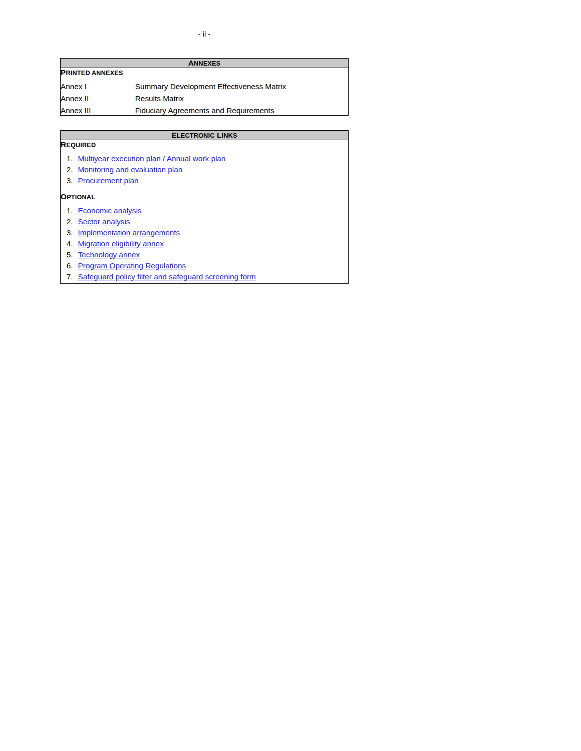- ii -
| A NNEXES |
| P RINTED ANNEXES Annex I Summary Development Effectiveness Matrix Annex II Results Matrix Annex III Fiduciary Agreements and Requirements |
| E LECTRONIC L INKS |
| R EQUIRED Multiyear execution plan / Annual work plan Monitoring and evaluation plan Procurement plan O PTIONAL Economic analysis Sector analysis Implementation arrangements Migration eligibility annex Technology annex Program Operating Regulations Safeguard policy filter and safeguard screening form |